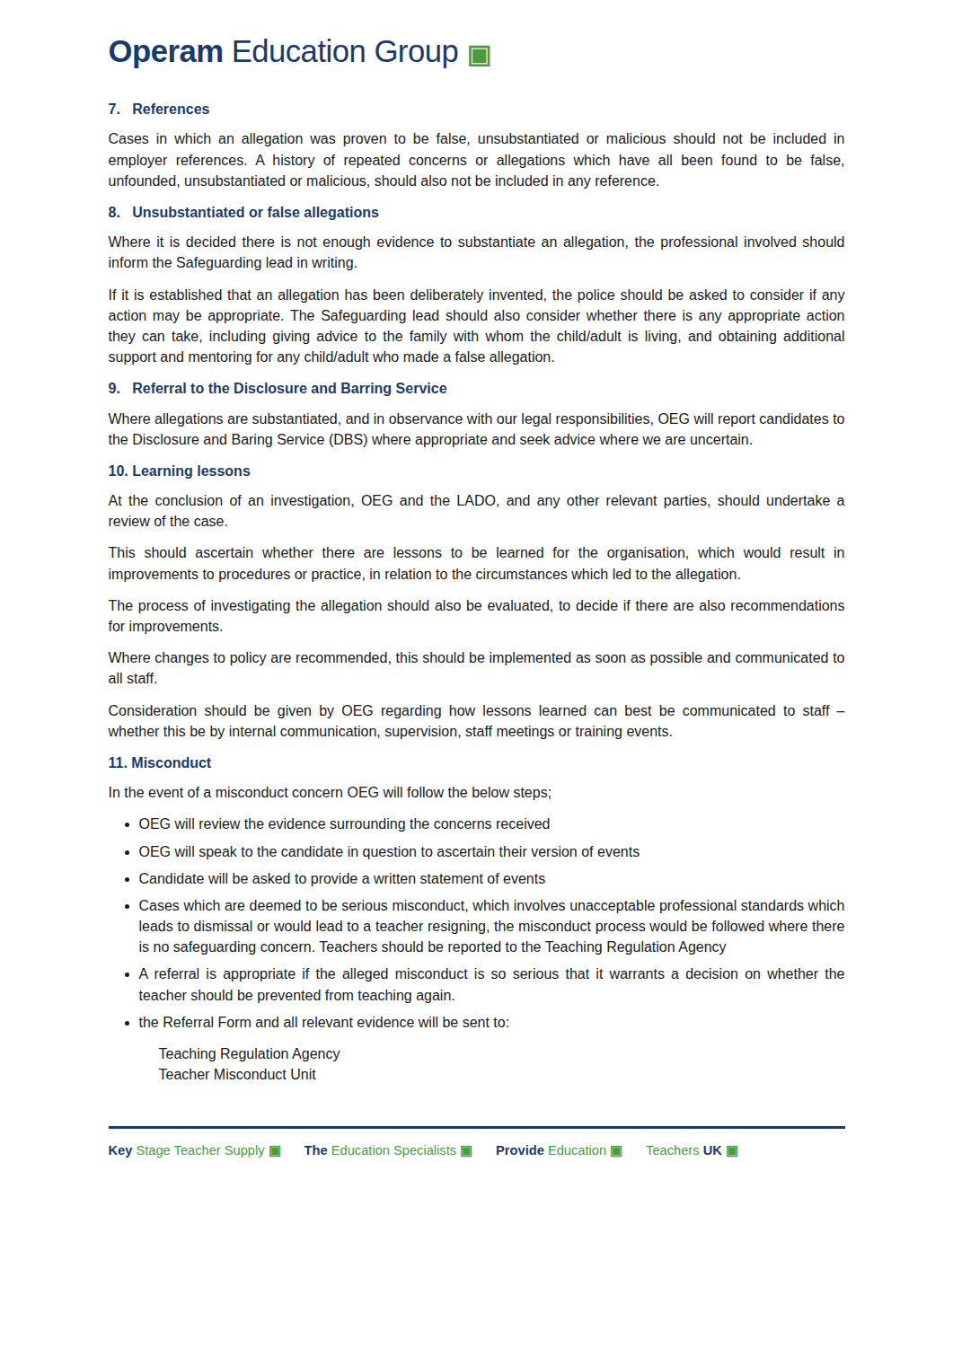Operam Education Group▣
7. References
Cases in which an allegation was proven to be false, unsubstantiated or malicious should not be included in employer references. A history of repeated concerns or allegations which have all been found to be false, unfounded, unsubstantiated or malicious, should also not be included in any reference.
8. Unsubstantiated or false allegations
Where it is decided there is not enough evidence to substantiate an allegation, the professional involved should inform the Safeguarding lead in writing.
If it is established that an allegation has been deliberately invented, the police should be asked to consider if any action may be appropriate. The Safeguarding lead should also consider whether there is any appropriate action they can take, including giving advice to the family with whom the child/adult is living, and obtaining additional support and mentoring for any child/adult who made a false allegation.
9. Referral to the Disclosure and Barring Service
Where allegations are substantiated, and in observance with our legal responsibilities, OEG will report candidates to the Disclosure and Baring Service (DBS) where appropriate and seek advice where we are uncertain.
10. Learning lessons
At the conclusion of an investigation, OEG and the LADO, and any other relevant parties, should undertake a review of the case.
This should ascertain whether there are lessons to be learned for the organisation, which would result in improvements to procedures or practice, in relation to the circumstances which led to the allegation.
The process of investigating the allegation should also be evaluated, to decide if there are also recommendations for improvements.
Where changes to policy are recommended, this should be implemented as soon as possible and communicated to all staff.
Consideration should be given by OEG regarding how lessons learned can best be communicated to staff – whether this be by internal communication, supervision, staff meetings or training events.
11. Misconduct
In the event of a misconduct concern OEG will follow the below steps;
OEG will review the evidence surrounding the concerns received
OEG will speak to the candidate in question to ascertain their version of events
Candidate will be asked to provide a written statement of events
Cases which are deemed to be serious misconduct, which involves unacceptable professional standards which leads to dismissal or would lead to a teacher resigning, the misconduct process would be followed where there is no safeguarding concern. Teachers should be reported to the Teaching Regulation Agency
A referral is appropriate if the alleged misconduct is so serious that it warrants a decision on whether the teacher should be prevented from teaching again.
the Referral Form and all relevant evidence will be sent to:
Teaching Regulation Agency
Teacher Misconduct Unit
Key Stage Teacher Supply▣ The Education Specialists▣ Provide Education▣ Teachers UK▣